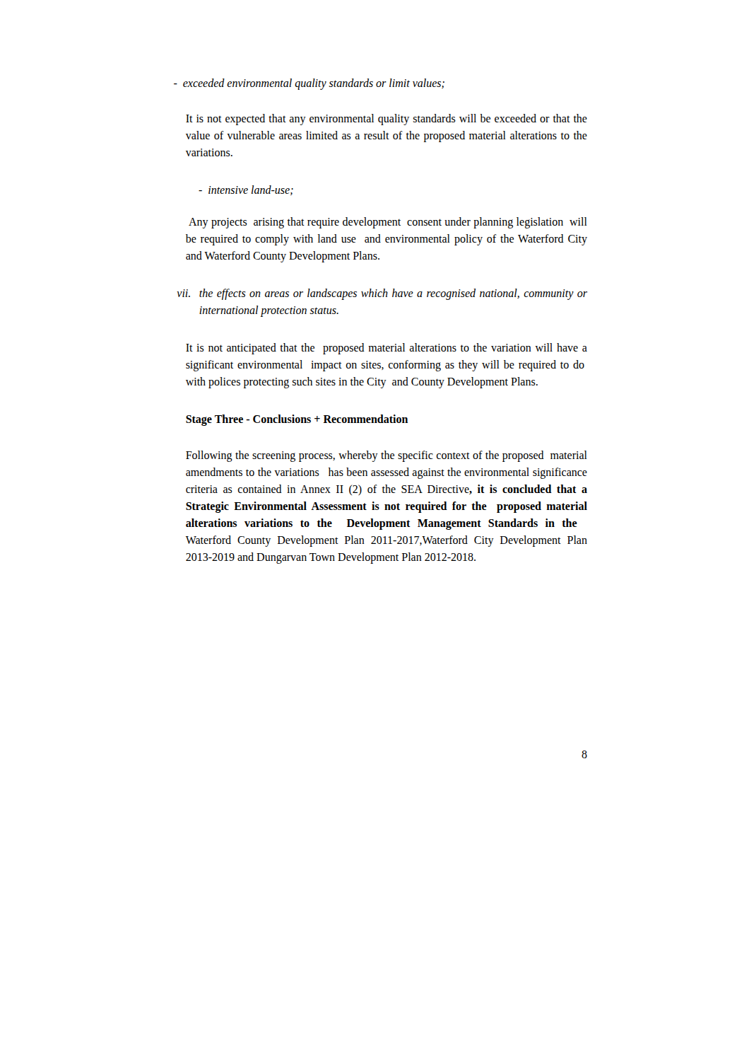- exceeded environmental quality standards or limit values;
It is not expected that any environmental quality standards will be exceeded or that the value of vulnerable areas limited as a result of the proposed material alterations to the variations.
- intensive land-use;
Any projects arising that require development consent under planning legislation will be required to comply with land use and environmental policy of the Waterford City and Waterford County Development Plans.
vii.
the effects on areas or landscapes which have a recognised national, community or international protection status.
It is not anticipated that the proposed material alterations to the variation will have a significant environmental impact on sites, conforming as they will be required to do with polices protecting such sites in the City and County Development Plans.
Stage Three - Conclusions + Recommendation
Following the screening process, whereby the specific context of the proposed material amendments to the variations has been assessed against the environmental significance criteria as contained in Annex II (2) of the SEA Directive, it is concluded that a Strategic Environmental Assessment is not required for the proposed material alterations variations to the Development Management Standards in the Waterford County Development Plan 2011-2017,Waterford City Development Plan 2013-2019 and Dungarvan Town Development Plan 2012-2018.
8